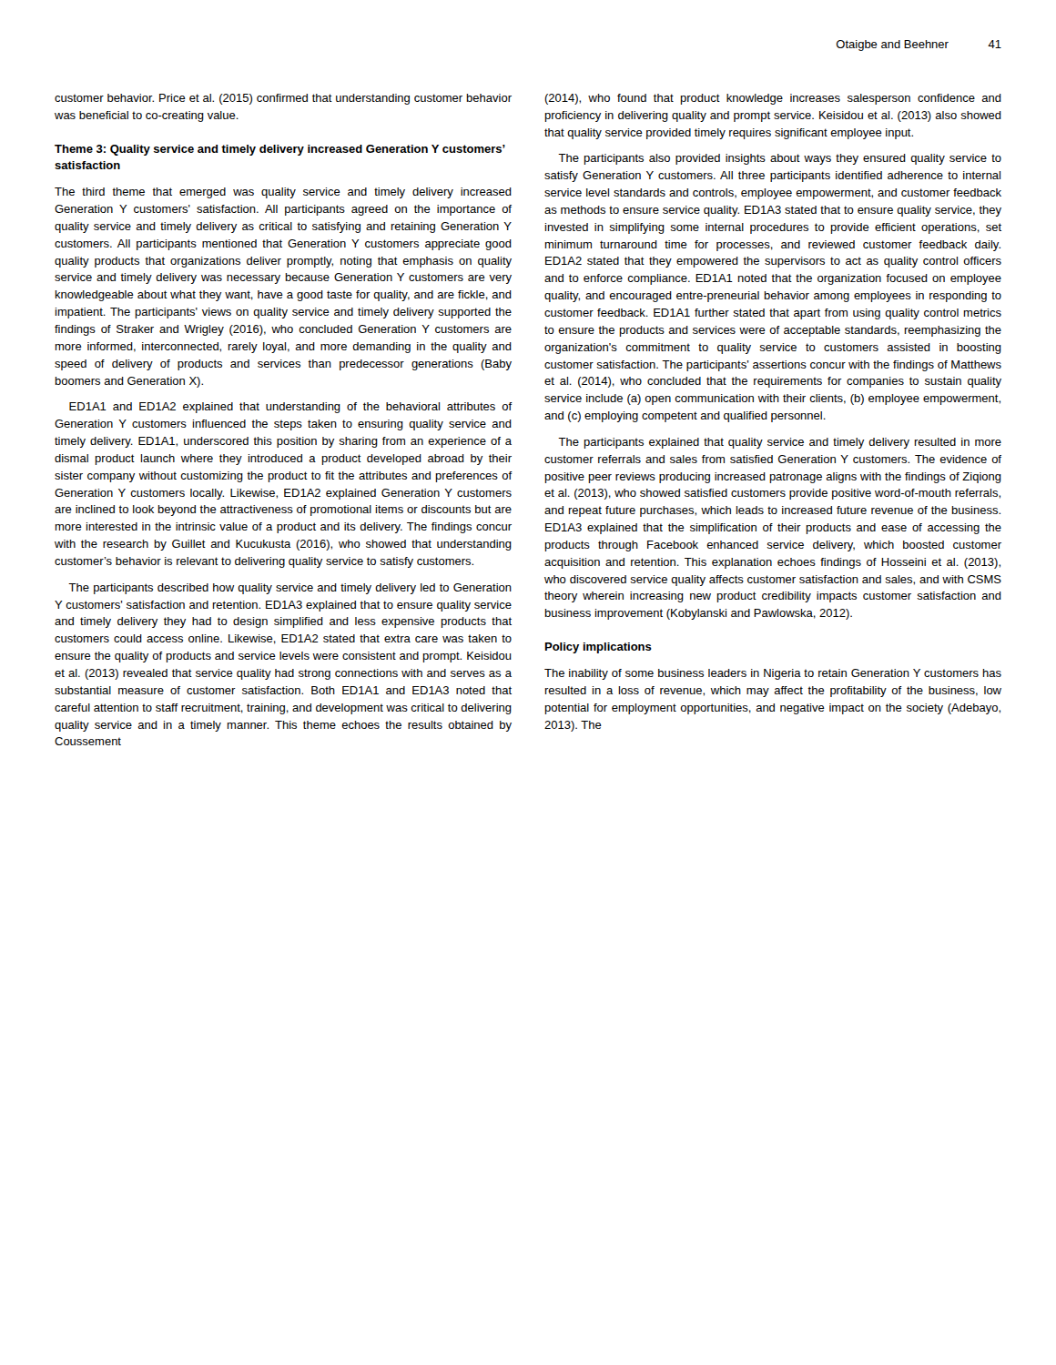Otaigbe and Beehner 41
customer behavior. Price et al. (2015) confirmed that understanding customer behavior was beneficial to co-creating value.
Theme 3: Quality service and timely delivery increased Generation Y customers’ satisfaction
The third theme that emerged was quality service and timely delivery increased Generation Y customers' satisfaction. All participants agreed on the importance of quality service and timely delivery as critical to satisfying and retaining Generation Y customers. All participants mentioned that Generation Y customers appreciate good quality products that organizations deliver promptly, noting that emphasis on quality service and timely delivery was necessary because Generation Y customers are very knowledgeable about what they want, have a good taste for quality, and are fickle, and impatient. The participants' views on quality service and timely delivery supported the findings of Straker and Wrigley (2016), who concluded Generation Y customers are more informed, interconnected, rarely loyal, and more demanding in the quality and speed of delivery of products and services than predecessor generations (Baby boomers and Generation X).
ED1A1 and ED1A2 explained that understanding of the behavioral attributes of Generation Y customers influenced the steps taken to ensuring quality service and timely delivery. ED1A1, underscored this position by sharing from an experience of a dismal product launch where they introduced a product developed abroad by their sister company without customizing the product to fit the attributes and preferences of Generation Y customers locally. Likewise, ED1A2 explained Generation Y customers are inclined to look beyond the attractiveness of promotional items or discounts but are more interested in the intrinsic value of a product and its delivery. The findings concur with the research by Guillet and Kucukusta (2016), who showed that understanding customer’s behavior is relevant to delivering quality service to satisfy customers.
The participants described how quality service and timely delivery led to Generation Y customers' satisfaction and retention. ED1A3 explained that to ensure quality service and timely delivery they had to design simplified and less expensive products that customers could access online. Likewise, ED1A2 stated that extra care was taken to ensure the quality of products and service levels were consistent and prompt. Keisidou et al. (2013) revealed that service quality had strong connections with and serves as a substantial measure of customer satisfaction. Both ED1A1 and ED1A3 noted that careful attention to staff recruitment, training, and development was critical to delivering quality service and in a timely manner. This theme echoes the results obtained by Coussement
(2014), who found that product knowledge increases salesperson confidence and proficiency in delivering quality and prompt service. Keisidou et al. (2013) also showed that quality service provided timely requires significant employee input.
The participants also provided insights about ways they ensured quality service to satisfy Generation Y customers. All three participants identified adherence to internal service level standards and controls, employee empowerment, and customer feedback as methods to ensure service quality. ED1A3 stated that to ensure quality service, they invested in simplifying some internal procedures to provide efficient operations, set minimum turnaround time for processes, and reviewed customer feedback daily. ED1A2 stated that they empowered the supervisors to act as quality control officers and to enforce compliance. ED1A1 noted that the organization focused on employee quality, and encouraged entre-preneurial behavior among employees in responding to customer feedback. ED1A1 further stated that apart from using quality control metrics to ensure the products and services were of acceptable standards, reemphasizing the organization's commitment to quality service to customers assisted in boosting customer satisfaction. The participants' assertions concur with the findings of Matthews et al. (2014), who concluded that the requirements for companies to sustain quality service include (a) open communication with their clients, (b) employee empowerment, and (c) employing competent and qualified personnel.
The participants explained that quality service and timely delivery resulted in more customer referrals and sales from satisfied Generation Y customers. The evidence of positive peer reviews producing increased patronage aligns with the findings of Ziqiong et al. (2013), who showed satisfied customers provide positive word-of-mouth referrals, and repeat future purchases, which leads to increased future revenue of the business. ED1A3 explained that the simplification of their products and ease of accessing the products through Facebook enhanced service delivery, which boosted customer acquisition and retention. This explanation echoes findings of Hosseini et al. (2013), who discovered service quality affects customer satisfaction and sales, and with CSMS theory wherein increasing new product credibility impacts customer satisfaction and business improvement (Kobylanski and Pawlowska, 2012).
Policy implications
The inability of some business leaders in Nigeria to retain Generation Y customers has resulted in a loss of revenue, which may affect the profitability of the business, low potential for employment opportunities, and negative impact on the society (Adebayo, 2013). The